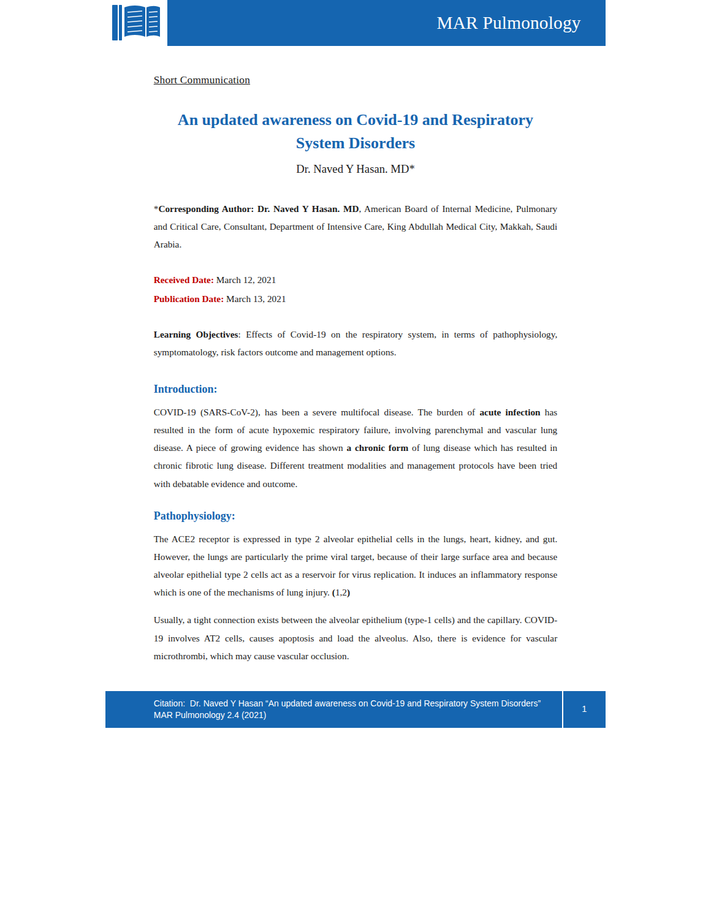MAR Pulmonology
Short Communication
An updated awareness on Covid-19 and Respiratory System Disorders
Dr. Naved Y Hasan. MD*
*Corresponding Author: Dr. Naved Y Hasan. MD, American Board of Internal Medicine, Pulmonary and Critical Care, Consultant, Department of Intensive Care, King Abdullah Medical City, Makkah, Saudi Arabia.
Received Date: March 12, 2021
Publication Date: March 13, 2021
Learning Objectives: Effects of Covid-19 on the respiratory system, in terms of pathophysiology, symptomatology, risk factors outcome and management options.
Introduction:
COVID-19 (SARS-CoV-2), has been a severe multifocal disease. The burden of acute infection has resulted in the form of acute hypoxemic respiratory failure, involving parenchymal and vascular lung disease. A piece of growing evidence has shown a chronic form of lung disease which has resulted in chronic fibrotic lung disease. Different treatment modalities and management protocols have been tried with debatable evidence and outcome.
Pathophysiology:
The ACE2 receptor is expressed in type 2 alveolar epithelial cells in the lungs, heart, kidney, and gut. However, the lungs are particularly the prime viral target, because of their large surface area and because alveolar epithelial type 2 cells act as a reservoir for virus replication. It induces an inflammatory response which is one of the mechanisms of lung injury. (1,2)
Usually, a tight connection exists between the alveolar epithelium (type-1 cells) and the capillary. COVID-19 involves AT2 cells, causes apoptosis and load the alveolus. Also, there is evidence for vascular microthrombi, which may cause vascular occlusion.
Citation: Dr. Naved Y Hasan “An updated awareness on Covid-19 and Respiratory System Disorders” MAR Pulmonology 2.4 (2021)
1